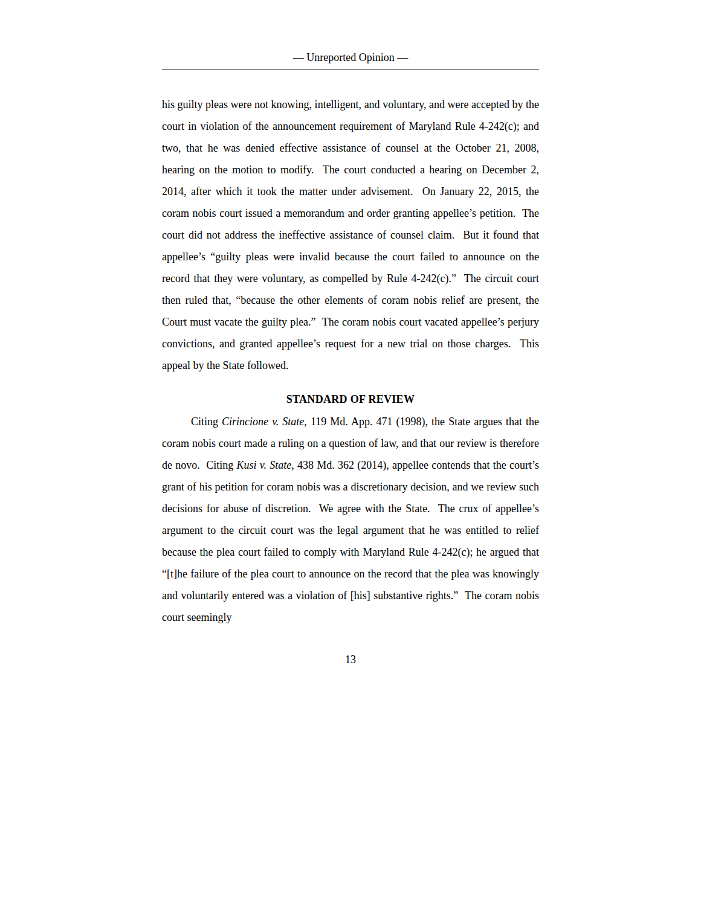— Unreported Opinion —
his guilty pleas were not knowing, intelligent, and voluntary, and were accepted by the court in violation of the announcement requirement of Maryland Rule 4-242(c); and two, that he was denied effective assistance of counsel at the October 21, 2008, hearing on the motion to modify. The court conducted a hearing on December 2, 2014, after which it took the matter under advisement. On January 22, 2015, the coram nobis court issued a memorandum and order granting appellee’s petition. The court did not address the ineffective assistance of counsel claim. But it found that appellee’s “guilty pleas were invalid because the court failed to announce on the record that they were voluntary, as compelled by Rule 4-242(c).” The circuit court then ruled that, “because the other elements of coram nobis relief are present, the Court must vacate the guilty plea.” The coram nobis court vacated appellee’s perjury convictions, and granted appellee’s request for a new trial on those charges. This appeal by the State followed.
STANDARD OF REVIEW
Citing Cirincione v. State, 119 Md. App. 471 (1998), the State argues that the coram nobis court made a ruling on a question of law, and that our review is therefore de novo. Citing Kusi v. State, 438 Md. 362 (2014), appellee contends that the court’s grant of his petition for coram nobis was a discretionary decision, and we review such decisions for abuse of discretion. We agree with the State. The crux of appellee’s argument to the circuit court was the legal argument that he was entitled to relief because the plea court failed to comply with Maryland Rule 4-242(c); he argued that “[t]he failure of the plea court to announce on the record that the plea was knowingly and voluntarily entered was a violation of [his] substantive rights.” The coram nobis court seemingly
13